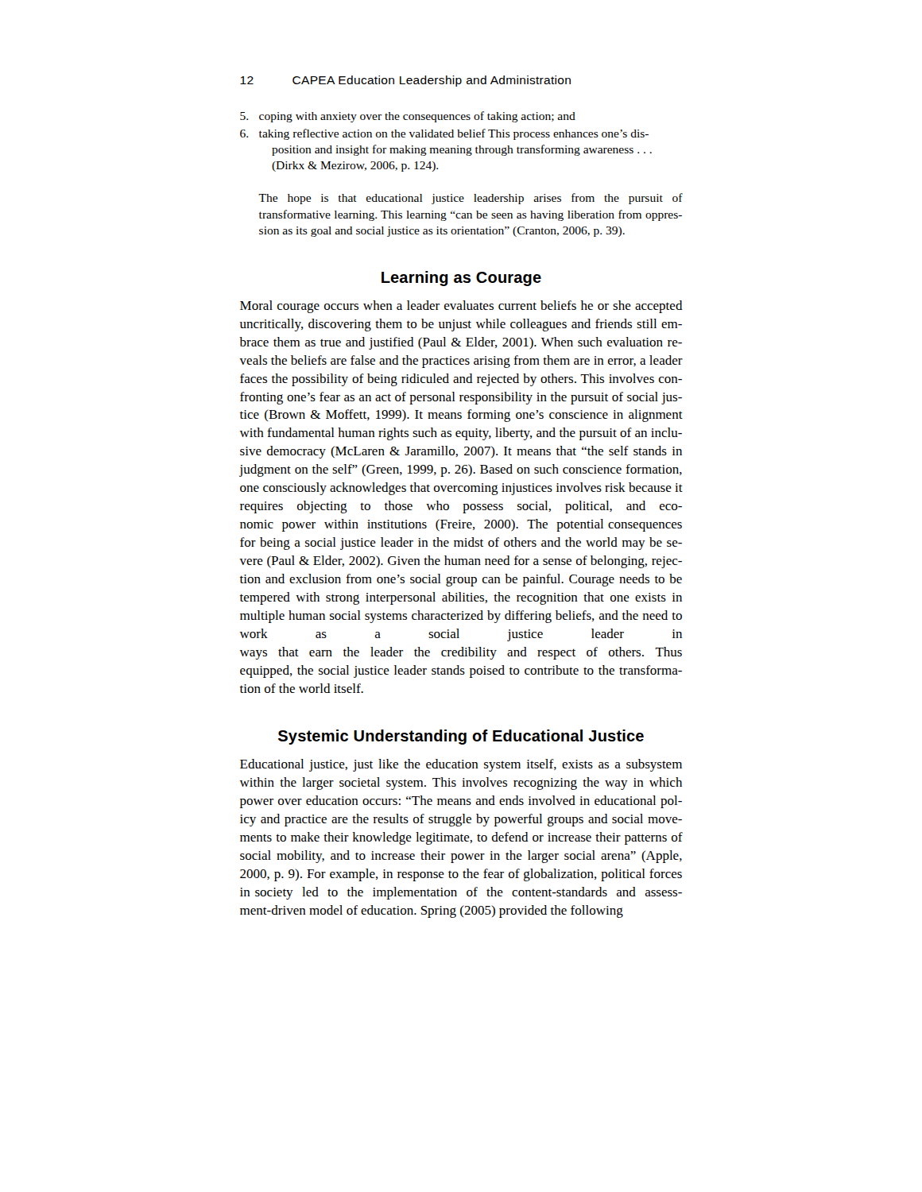12 CAPEA Education Leadership and Administration
5. coping with anxiety over the consequences of taking action; and
6. taking reflective action on the validated belief This process enhances one’s dis-position and insight for making meaning through transforming awareness . . .(Dirkx & Mezirow, 2006, p. 124).
The hope is that educational justice leadership arises from the pursuit of transformative learning. This learning “can be seen as having liberation from oppres­sion as its goal and social justice as its orientation” (Cranton, 2006, p. 39).
Learning as Courage
Moral courage occurs when a leader evaluates current beliefs he or she ac­cepted uncritically, discovering them to be unjust while colleagues and friends still embrace them as true and justified (Paul & Elder, 2001). When such evaluation reveals the beliefs are false and the practices arising from them are in error, a leader faces the possibility of being ridiculed and re­jected by others. This involves confronting one’s fear as an act of personal responsibility in the pursuit of social justice (Brown & Moffett, 1999). It means forming one’s conscience in alignment with fundamental human rights such as equity, liberty, and the pursuit of an inclusive democracy (McLaren & Jaramillo, 2007). It means that “the self stands in judgment on the self” (Green, 1999, p. 26). Based on such conscience formation, one consciously acknowledges that overcoming injustices involves risk be­cause it requires objecting to those who possess social, political, and eco­nomic power within institutions (Freire, 2000). The potential consequences for being a social justice leader in the midst of others and the world may be severe (Paul & Elder, 2002). Given the human need for a sense of belonging, rejection and exclusion from one’s social group can be painful. Courage needs to be tempered with strong interpersonal abilities, the recognition that one exists in multiple human social systems character­ized by differing beliefs, and the need to work as a social justice leader in ways that earn the leader the credibility and respect of others. Thus equipped, the social justice leader stands poised to contribute to the trans­formation of the world itself.
Systemic Understanding of Educational Justice
Educational justice, just like the education system itself, exists as a sub­system within the larger societal system. This involves recognizing the way in which power over education occurs: “The means and ends in­volved in educational policy and practice are the results of struggle by powerful groups and social movements to make their knowledge legiti­mate, to defend or increase their patterns of social mobility, and to in­crease their power in the larger social arena” (Apple, 2000, p. 9). For example, in response to the fear of globalization, political forces in soci­ety led to the implementation of the content-standards and assess­ment-driven model of education. Spring (2005) provided the following